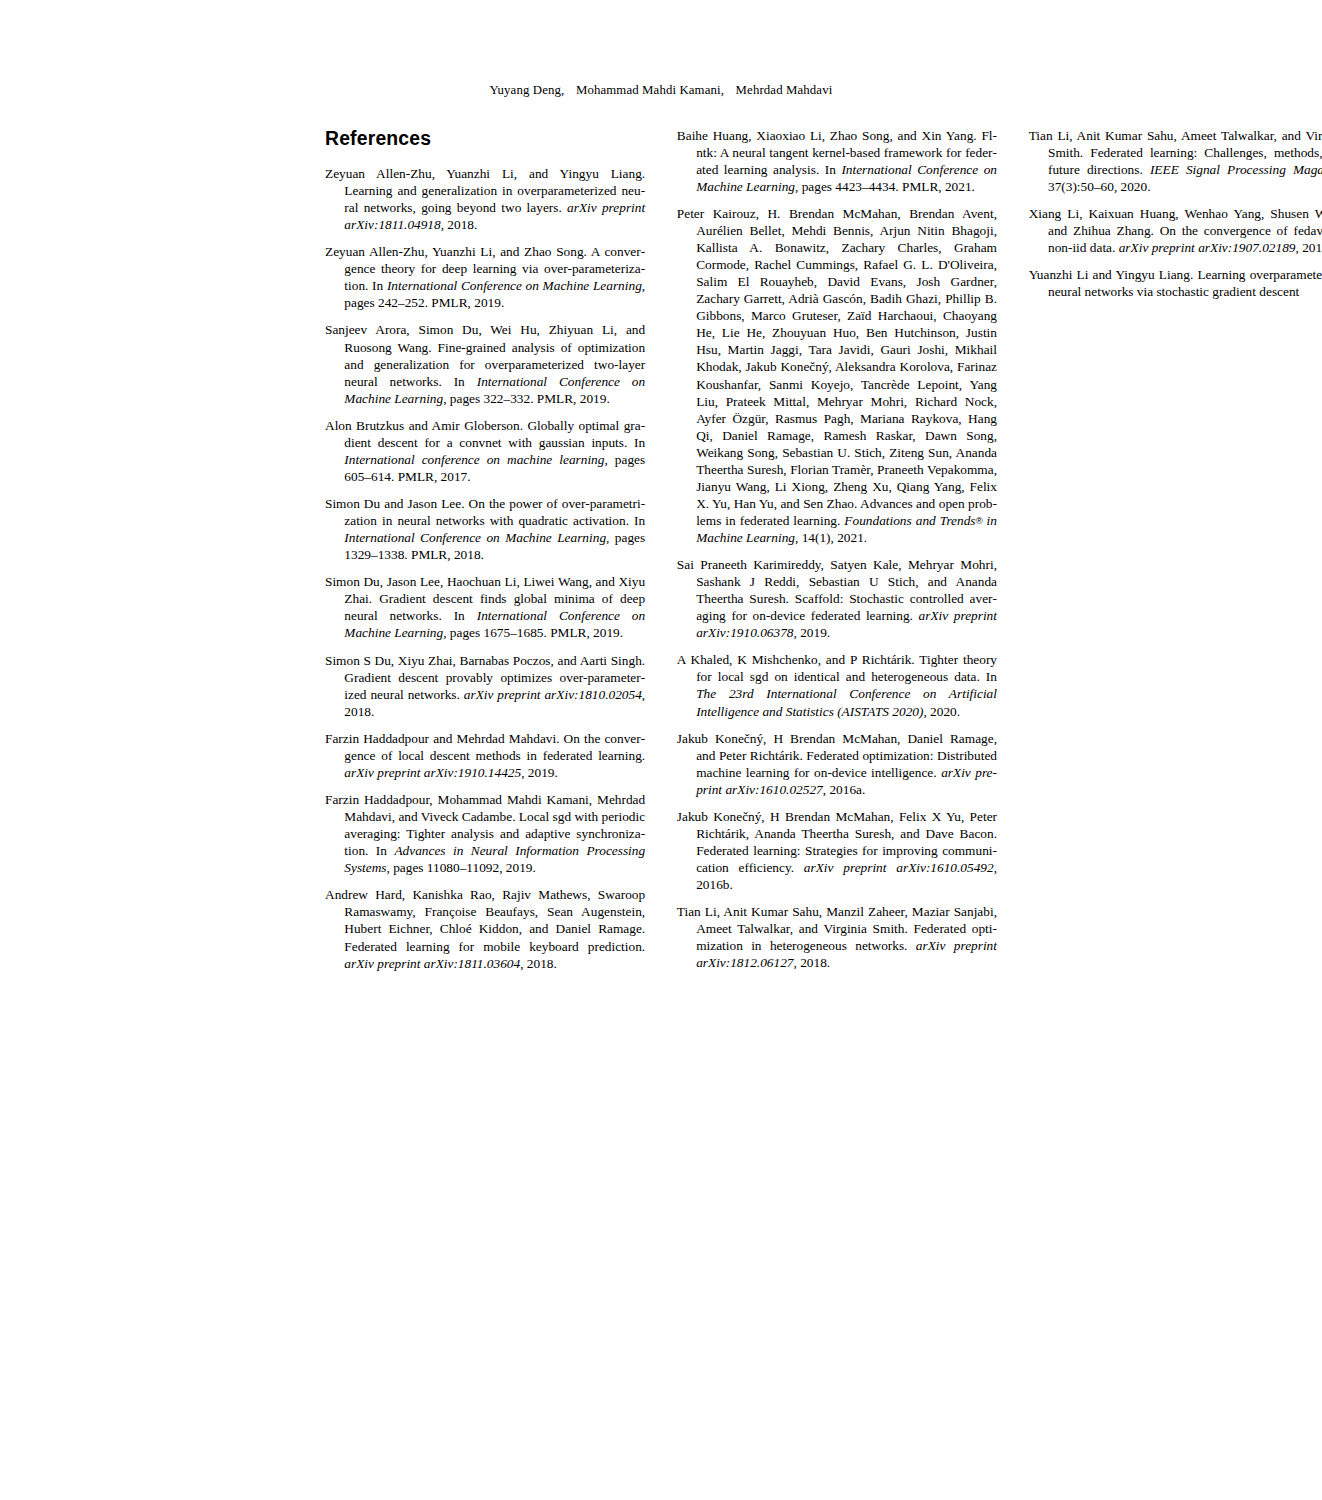Yuyang Deng, Mohammad Mahdi Kamani, Mehrdad Mahdavi
References
Zeyuan Allen-Zhu, Yuanzhi Li, and Yingyu Liang. Learning and generalization in overparameterized neural networks, going beyond two layers. arXiv preprint arXiv:1811.04918, 2018.
Zeyuan Allen-Zhu, Yuanzhi Li, and Zhao Song. A convergence theory for deep learning via over-parameterization. In International Conference on Machine Learning, pages 242–252. PMLR, 2019.
Sanjeev Arora, Simon Du, Wei Hu, Zhiyuan Li, and Ruosong Wang. Fine-grained analysis of optimization and generalization for overparameterized two-layer neural networks. In International Conference on Machine Learning, pages 322–332. PMLR, 2019.
Alon Brutzkus and Amir Globerson. Globally optimal gradient descent for a convnet with gaussian inputs. In International conference on machine learning, pages 605–614. PMLR, 2017.
Simon Du and Jason Lee. On the power of over-parametrization in neural networks with quadratic activation. In International Conference on Machine Learning, pages 1329–1338. PMLR, 2018.
Simon Du, Jason Lee, Haochuan Li, Liwei Wang, and Xiyu Zhai. Gradient descent finds global minima of deep neural networks. In International Conference on Machine Learning, pages 1675–1685. PMLR, 2019.
Simon S Du, Xiyu Zhai, Barnabas Poczos, and Aarti Singh. Gradient descent provably optimizes over-parameterized neural networks. arXiv preprint arXiv:1810.02054, 2018.
Farzin Haddadpour and Mehrdad Mahdavi. On the convergence of local descent methods in federated learning. arXiv preprint arXiv:1910.14425, 2019.
Farzin Haddadpour, Mohammad Mahdi Kamani, Mehrdad Mahdavi, and Viveck Cadambe. Local sgd with periodic averaging: Tighter analysis and adaptive synchronization. In Advances in Neural Information Processing Systems, pages 11080–11092, 2019.
Andrew Hard, Kanishka Rao, Rajiv Mathews, Swaroop Ramaswamy, Françoise Beaufays, Sean Augenstein, Hubert Eichner, Chloé Kiddon, and Daniel Ramage. Federated learning for mobile keyboard prediction. arXiv preprint arXiv:1811.03604, 2018.
Baihe Huang, Xiaoxiao Li, Zhao Song, and Xin Yang. Fl-ntk: A neural tangent kernel-based framework for federated learning analysis. In International Conference on Machine Learning, pages 4423–4434. PMLR, 2021.
Peter Kairouz, H. Brendan McMahan, Brendan Avent, Aurélien Bellet, Mehdi Bennis, Arjun Nitin Bhagoji, Kallista A. Bonawitz, Zachary Charles, Graham Cormode, Rachel Cummings, Rafael G. L. D'Oliveira, Salim El Rouayheb, David Evans, Josh Gardner, Zachary Garrett, Adrià Gascón, Badih Ghazi, Phillip B. Gibbons, Marco Gruteser, Zaïd Harchaoui, Chaoyang He, Lie He, Zhouyuan Huo, Ben Hutchinson, Justin Hsu, Martin Jaggi, Tara Javidi, Gauri Joshi, Mikhail Khodak, Jakub Konečný, Aleksandra Korolova, Farinaz Koushanfar, Sanmi Koyejo, Tancrède Lepoint, Yang Liu, Prateek Mittal, Mehryar Mohri, Richard Nock, Ayfer Özgür, Rasmus Pagh, Mariana Raykova, Hang Qi, Daniel Ramage, Ramesh Raskar, Dawn Song, Weikang Song, Sebastian U. Stich, Ziteng Sun, Ananda Theertha Suresh, Florian Tramèr, Praneeth Vepakomma, Jianyu Wang, Li Xiong, Zheng Xu, Qiang Yang, Felix X. Yu, Han Yu, and Sen Zhao. Advances and open problems in federated learning. Foundations and Trends® in Machine Learning, 14(1), 2021.
Sai Praneeth Karimireddy, Satyen Kale, Mehryar Mohri, Sashank J Reddi, Sebastian U Stich, and Ananda Theertha Suresh. Scaffold: Stochastic controlled averaging for on-device federated learning. arXiv preprint arXiv:1910.06378, 2019.
A Khaled, K Mishchenko, and P Richtárik. Tighter theory for local sgd on identical and heterogeneous data. In The 23rd International Conference on Artificial Intelligence and Statistics (AISTATS 2020), 2020.
Jakub Konečný, H Brendan McMahan, Daniel Ramage, and Peter Richtárik. Federated optimization: Distributed machine learning for on-device intelligence. arXiv preprint arXiv:1610.02527, 2016a.
Jakub Konečný, H Brendan McMahan, Felix X Yu, Peter Richtárik, Ananda Theertha Suresh, and Dave Bacon. Federated learning: Strategies for improving communication efficiency. arXiv preprint arXiv:1610.05492, 2016b.
Tian Li, Anit Kumar Sahu, Manzil Zaheer, Maziar Sanjabi, Ameet Talwalkar, and Virginia Smith. Federated optimization in heterogeneous networks. arXiv preprint arXiv:1812.06127, 2018.
Tian Li, Anit Kumar Sahu, Ameet Talwalkar, and Virginia Smith. Federated learning: Challenges, methods, and future directions. IEEE Signal Processing Magazine, 37(3):50–60, 2020.
Xiang Li, Kaixuan Huang, Wenhao Yang, Shusen Wang, and Zhihua Zhang. On the convergence of fedavg on non-iid data. arXiv preprint arXiv:1907.02189, 2019.
Yuanzhi Li and Yingyu Liang. Learning overparameterized neural networks via stochastic gradient descent